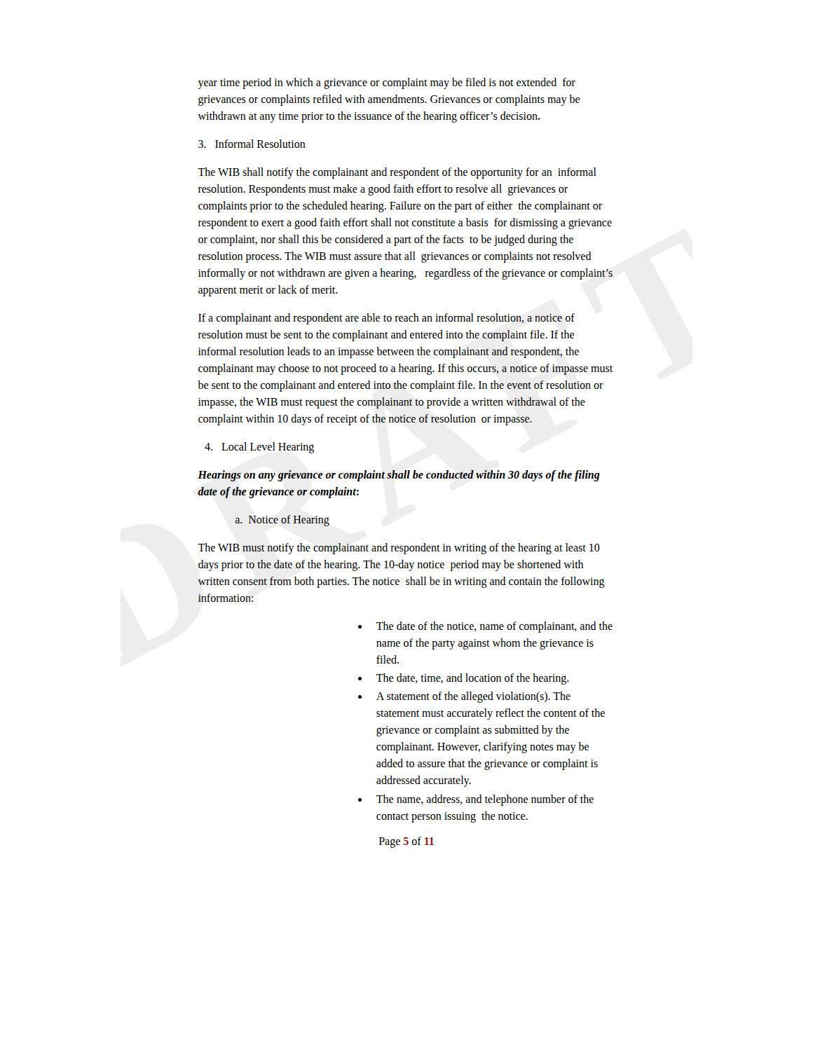DRAFT
year time period in which a grievance or complaint may be filed is not extended for grievances or complaints refiled with amendments. Grievances or complaints may be withdrawn at any time prior to the issuance of the hearing officer’s decision.
3. Informal Resolution
The WIB shall notify the complainant and respondent of the opportunity for an informal resolution. Respondents must make a good faith effort to resolve all grievances or complaints prior to the scheduled hearing. Failure on the part of either the complainant or respondent to exert a good faith effort shall not constitute a basis for dismissing a grievance or complaint, nor shall this be considered a part of the facts to be judged during the resolution process. The WIB must assure that all grievances or complaints not resolved informally or not withdrawn are given a hearing, regardless of the grievance or complaint’s apparent merit or lack of merit.
If a complainant and respondent are able to reach an informal resolution, a notice of resolution must be sent to the complainant and entered into the complaint file. If the informal resolution leads to an impasse between the complainant and respondent, the complainant may choose to not proceed to a hearing. If this occurs, a notice of impasse must be sent to the complainant and entered into the complaint file. In the event of resolution or impasse, the WIB must request the complainant to provide a written withdrawal of the complaint within 10 days of receipt of the notice of resolution or impasse.
4. Local Level Hearing
Hearings on any grievance or complaint shall be conducted within 30 days of the filing date of the grievance or complaint:
a. Notice of Hearing
The WIB must notify the complainant and respondent in writing of the hearing at least 10 days prior to the date of the hearing. The 10-day notice period may be shortened with written consent from both parties. The notice shall be in writing and contain the following information:
The date of the notice, name of complainant, and the name of the party against whom the grievance is filed.
The date, time, and location of the hearing.
A statement of the alleged violation(s). The statement must accurately reflect the content of the grievance or complaint as submitted by the complainant. However, clarifying notes may be added to assure that the grievance or complaint is addressed accurately.
The name, address, and telephone number of the contact person issuing the notice.
Page 5 of 11